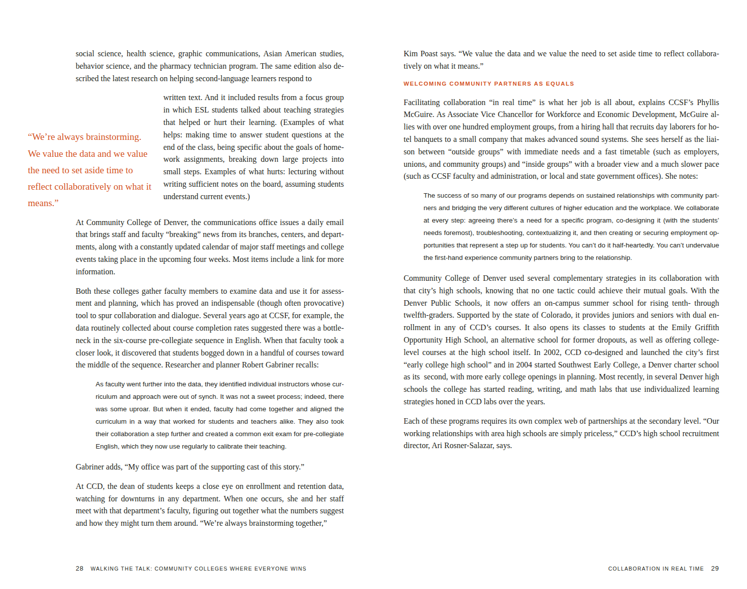social science, health science, graphic communications, Asian American studies, behavior science, and the pharmacy technician program. The same edition also described the latest research on helping second-language learners respond to
“We’re always brainstorming. We value the data and we value the need to set aside time to reflect collaboratively on what it means.”
written text. And it included results from a focus group in which ESL students talked about teaching strategies that helped or hurt their learning. (Examples of what helps: making time to answer student questions at the end of the class, being specific about the goals of homework assignments, breaking down large projects into small steps. Examples of what hurts: lecturing without writing sufficient notes on the board, assuming students understand current events.)
At Community College of Denver, the communications office issues a daily email that brings staff and faculty “breaking” news from its branches, centers, and departments, along with a constantly updated calendar of major staff meetings and college events taking place in the upcoming four weeks. Most items include a link for more information.
Both these colleges gather faculty members to examine data and use it for assessment and planning, which has proved an indispensable (though often provocative) tool to spur collaboration and dialogue. Several years ago at CCSF, for example, the data routinely collected about course completion rates suggested there was a bottleneck in the six-course pre-collegiate sequence in English. When that faculty took a closer look, it discovered that students bogged down in a handful of courses toward the middle of the sequence. Researcher and planner Robert Gabriner recalls:
As faculty went further into the data, they identified individual instructors whose curriculum and approach were out of synch. It was not a sweet process; indeed, there was some uproar. But when it ended, faculty had come together and aligned the curriculum in a way that worked for students and teachers alike. They also took their collaboration a step further and created a common exit exam for pre-collegiate English, which they now use regularly to calibrate their teaching.
Gabriner adds, “My office was part of the supporting cast of this story.”
At CCD, the dean of students keeps a close eye on enrollment and retention data, watching for downturns in any department. When one occurs, she and her staff meet with that department’s faculty, figuring out together what the numbers suggest and how they might turn them around. “We’re always brainstorming together,”
Kim Poast says. “We value the data and we value the need to set aside time to reflect collaboratively on what it means.”
Welcoming Community Partners as Equals
Facilitating collaboration “in real time” is what her job is all about, explains CCSF’s Phyllis McGuire. As Associate Vice Chancellor for Workforce and Economic Development, McGuire allies with over one hundred employment groups, from a hiring hall that recruits day laborers for hotel banquets to a small company that makes advanced sound systems. She sees herself as the liaison between “outside groups” with immediate needs and a fast timetable (such as employers, unions, and community groups) and “inside groups” with a broader view and a much slower pace (such as CCSF faculty and administration, or local and state government offices). She notes:
The success of so many of our programs depends on sustained relationships with community partners and bridging the very different cultures of higher education and the workplace. We collaborate at every step: agreeing there’s a need for a specific program, co-designing it (with the students’ needs foremost), troubleshooting, contextualizing it, and then creating or securing employment opportunities that represent a step up for students. You can’t do it half-heartedly. You can’t undervalue the first-hand experience community partners bring to the relationship.
Community College of Denver used several complementary strategies in its collaboration with that city’s high schools, knowing that no one tactic could achieve their mutual goals. With the Denver Public Schools, it now offers an on-campus summer school for rising tenth- through twelfth-graders. Supported by the state of Colorado, it provides juniors and seniors with dual enrollment in any of CCD’s courses. It also opens its classes to students at the Emily Griffith Opportunity High School, an alternative school for former dropouts, as well as offering college-level courses at the high school itself. In 2002, CCD co-designed and launched the city’s first “early college high school” and in 2004 started Southwest Early College, a Denver charter school as its second, with more early college openings in planning. Most recently, in several Denver high schools the college has started reading, writing, and math labs that use individualized learning strategies honed in CCD labs over the years.
Each of these programs requires its own complex web of partnerships at the secondary level. “Our working relationships with area high schools are simply priceless,” CCD’s high school recruitment director, Ari Rosner-Salazar, says.
28 Walking the Talk: Community Colleges Where Everyone Wins
Collaboration in Real Time 29